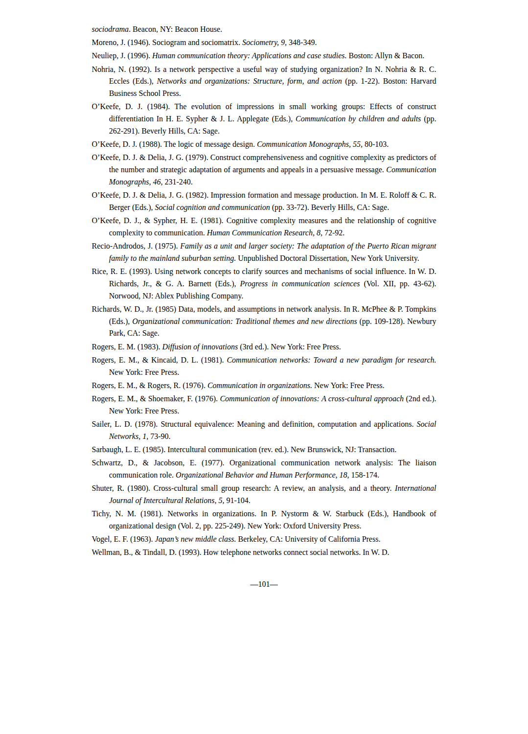sociodrama. Beacon, NY: Beacon House.
Moreno, J. (1946). Sociogram and sociomatrix. Sociometry, 9, 348-349.
Neuliep, J. (1996). Human communication theory: Applications and case studies. Boston: Allyn & Bacon.
Nohria, N. (1992). Is a network perspective a useful way of studying organization? In N. Nohria & R. C. Eccles (Eds.), Networks and organizations: Structure, form, and action (pp. 1-22). Boston: Harvard Business School Press.
O’Keefe, D. J. (1984). The evolution of impressions in small working groups: Effects of construct differentiation In H. E. Sypher & J. L. Applegate (Eds.), Communication by children and adults (pp. 262-291). Beverly Hills, CA: Sage.
O’Keefe, D. J. (1988). The logic of message design. Communication Monographs, 55, 80-103.
O’Keefe, D. J. & Delia, J. G. (1979). Construct comprehensiveness and cognitive complexity as predictors of the number and strategic adaptation of arguments and appeals in a persuasive message. Communication Monographs, 46, 231-240.
O’Keefe, D. J. & Delia, J. G. (1982). Impression formation and message production. In M. E. Roloff & C. R. Berger (Eds.), Social cognition and communication (pp. 33-72). Beverly Hills, CA: Sage.
O’Keefe, D. J., & Sypher, H. E. (1981). Cognitive complexity measures and the relationship of cognitive complexity to communication. Human Communication Research, 8, 72-92.
Recio-Androdos, J. (1975). Family as a unit and larger society: The adaptation of the Puerto Rican migrant family to the mainland suburban setting. Unpublished Doctoral Dissertation, New York University.
Rice, R. E. (1993). Using network concepts to clarify sources and mechanisms of social influence. In W. D. Richards, Jr., & G. A. Barnett (Eds.), Progress in communication sciences (Vol. XII, pp. 43-62). Norwood, NJ: Ablex Publishing Company.
Richards, W. D., Jr. (1985) Data, models, and assumptions in network analysis. In R. McPhee & P. Tompkins (Eds.), Organizational communication: Traditional themes and new directions (pp. 109-128). Newbury Park, CA: Sage.
Rogers, E. M. (1983). Diffusion of innovations (3rd ed.). New York: Free Press.
Rogers, E. M., & Kincaid, D. L. (1981). Communication networks: Toward a new paradigm for research. New York: Free Press.
Rogers, E. M., & Rogers, R. (1976). Communication in organizations. New York: Free Press.
Rogers, E. M., & Shoemaker, F. (1976). Communication of innovations: A cross-cultural approach (2nd ed.). New York: Free Press.
Sailer, L. D. (1978). Structural equivalence: Meaning and definition, computation and applications. Social Networks, 1, 73-90.
Sarbaugh, L. E. (1985). Intercultural communication (rev. ed.). New Brunswick, NJ: Transaction.
Schwartz, D., & Jacobson, E. (1977). Organizational communication network analysis: The liaison communication role. Organizational Behavior and Human Performance, 18, 158-174.
Shuter, R. (1980). Cross-cultural small group research: A review, an analysis, and a theory. International Journal of Intercultural Relations, 5, 91-104.
Tichy, N. M. (1981). Networks in organizations. In P. Nystorm & W. Starbuck (Eds.), Handbook of organizational design (Vol. 2, pp. 225-249). New York: Oxford University Press.
Vogel, E. F. (1963). Japan’s new middle class. Berkeley, CA: University of California Press.
Wellman, B., & Tindall, D. (1993). How telephone networks connect social networks. In W. D.
—101—